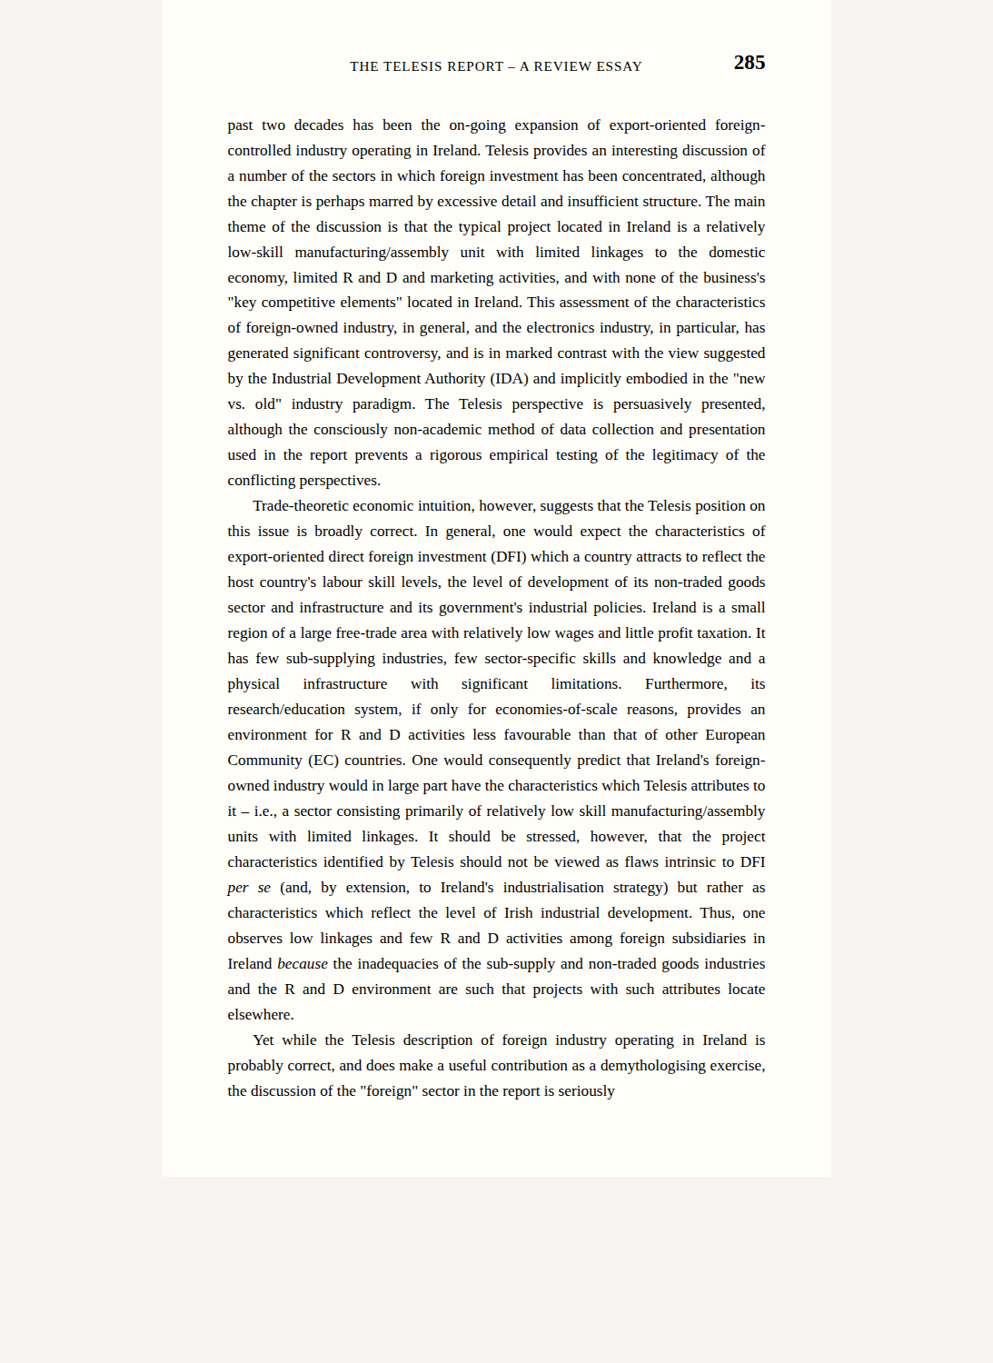The Telesis Report – A Review Essay 285
past two decades has been the on-going expansion of export-oriented foreign-controlled industry operating in Ireland. Telesis provides an interesting discussion of a number of the sectors in which foreign investment has been concentrated, although the chapter is perhaps marred by excessive detail and insufficient structure. The main theme of the discussion is that the typical project located in Ireland is a relatively low-skill manufacturing/assembly unit with limited linkages to the domestic economy, limited R and D and marketing activities, and with none of the business's "key competitive elements" located in Ireland. This assessment of the characteristics of foreign-owned industry, in general, and the electronics industry, in particular, has generated significant controversy, and is in marked contrast with the view suggested by the Industrial Development Authority (IDA) and implicitly embodied in the "new vs. old" industry paradigm. The Telesis perspective is persuasively presented, although the consciously non-academic method of data collection and presentation used in the report prevents a rigorous empirical testing of the legitimacy of the conflicting perspectives.
Trade-theoretic economic intuition, however, suggests that the Telesis position on this issue is broadly correct. In general, one would expect the characteristics of export-oriented direct foreign investment (DFI) which a country attracts to reflect the host country's labour skill levels, the level of development of its non-traded goods sector and infrastructure and its government's industrial policies. Ireland is a small region of a large free-trade area with relatively low wages and little profit taxation. It has few sub-supplying industries, few sector-specific skills and knowledge and a physical infrastructure with significant limitations. Furthermore, its research/education system, if only for economies-of-scale reasons, provides an environment for R and D activities less favourable than that of other European Community (EC) countries. One would consequently predict that Ireland's foreign-owned industry would in large part have the characteristics which Telesis attributes to it – i.e., a sector consisting primarily of relatively low skill manufacturing/assembly units with limited linkages. It should be stressed, however, that the project characteristics identified by Telesis should not be viewed as flaws intrinsic to DFI per se (and, by extension, to Ireland's industrialisation strategy) but rather as characteristics which reflect the level of Irish industrial development. Thus, one observes low linkages and few R and D activities among foreign subsidiaries in Ireland because the inadequacies of the sub-supply and non-traded goods industries and the R and D environment are such that projects with such attributes locate elsewhere.
Yet while the Telesis description of foreign industry operating in Ireland is probably correct, and does make a useful contribution as a demythologising exercise, the discussion of the "foreign" sector in the report is seriously